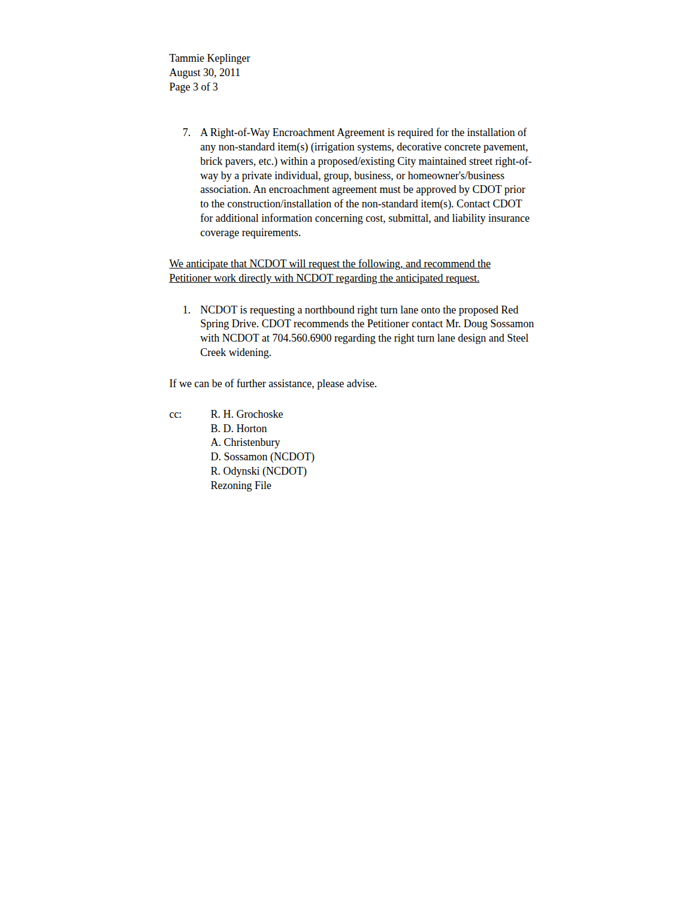Tammie Keplinger
August 30, 2011
Page 3 of 3
A Right-of-Way Encroachment Agreement is required for the installation of any non-standard item(s) (irrigation systems, decorative concrete pavement, brick pavers, etc.) within a proposed/existing City maintained street right-of-way by a private individual, group, business, or homeowner's/business association. An encroachment agreement must be approved by CDOT prior to the construction/installation of the non-standard item(s). Contact CDOT for additional information concerning cost, submittal, and liability insurance coverage requirements.
We anticipate that NCDOT will request the following, and recommend the Petitioner work directly with NCDOT regarding the anticipated request.
NCDOT is requesting a northbound right turn lane onto the proposed Red Spring Drive. CDOT recommends the Petitioner contact Mr. Doug Sossamon with NCDOT at 704.560.6900 regarding the right turn lane design and Steel Creek widening.
If we can be of further assistance, please advise.
cc:
R. H. Grochoske
B. D. Horton
A. Christenbury
D. Sossamon (NCDOT)
R. Odynski (NCDOT)
Rezoning File